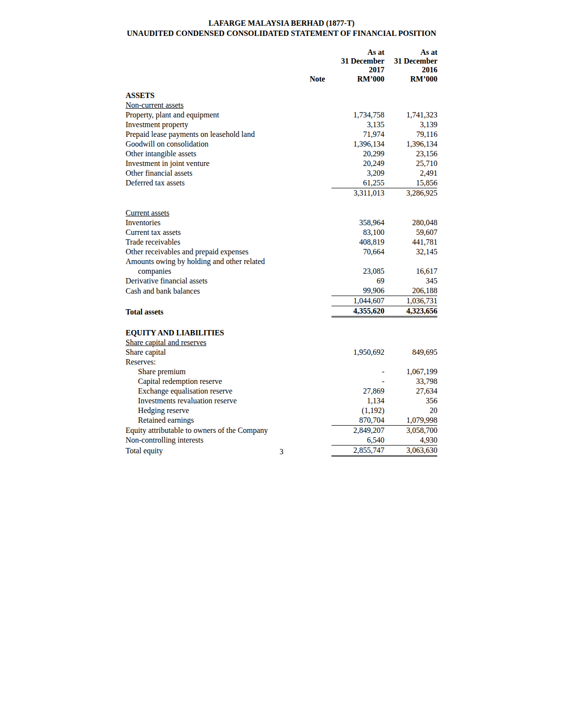Lafarge Malaysia Berhad (1877-T)
Unaudited Condensed Consolidated Statement of Financial Position
| | | As at | As at |
| | | 31 December | 31 December |
| | | 2017 | 2016 |
| | Note | RM’000 | RM’000 |
| ASSETS | | | |
| Non-current assets | | | |
| Property, plant and equipment | | 1,734,758 | 1,741,323 |
| Investment property | | 3,135 | 3,139 |
| Prepaid lease payments on leasehold land | | 71,974 | 79,116 |
| Goodwill on consolidation | | 1,396,134 | 1,396,134 |
| Other intangible assets | | 20,299 | 23,156 |
| Investment in joint venture | | 20,249 | 25,710 |
| Other financial assets | | 3,209 | 2,491 |
| Deferred tax assets | | 61,255 | 15,856 |
| | | 3,311,013 | 3,286,925 |
| Current assets | | | |
| Inventories | | 358,964 | 280,048 |
| Current tax assets | | 83,100 | 59,607 |
| Trade receivables | | 408,819 | 441,781 |
| Other receivables and prepaid expenses | | 70,664 | 32,145 |
| Amounts owing by holding and other related | | | |
| companies | | 23,085 | 16,617 |
| Derivative financial assets | | 69 | 345 |
| Cash and bank balances | | 99,906 | 206,188 |
| | | 1,044,607 | 1,036,731 |
| Total assets | | 4,355,620 | 4,323,656 |
| EQUITY AND LIABILITIES | | | |
| Share capital and reserves | | | |
| Share capital | | 1,950,692 | 849,695 |
| Reserves: | | | |
| Share premium | | - | 1,067,199 |
| Capital redemption reserve | | - | 33,798 |
| Exchange equalisation reserve | | 27,869 | 27,634 |
| Investments revaluation reserve | | 1,134 | 356 |
| Hedging reserve | | (1,192) | 20 |
| Retained earnings | | 870,704 | 1,079,998 |
| Equity attributable to owners of the Company | | 2,849,207 | 3,058,700 |
| Non-controlling interests | | 6,540 | 4,930 |
| Total equity | | 2,855,747 | 3,063,630 |
3